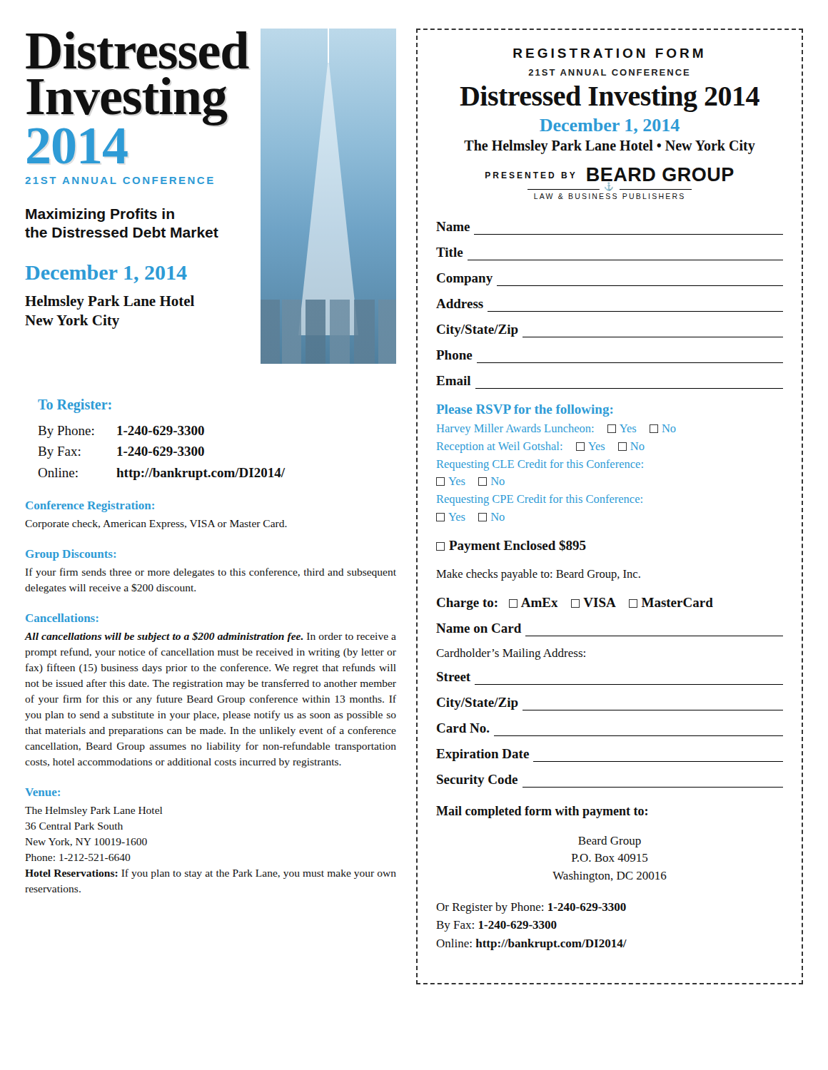Distressed
Investing 2014
21ST ANNUAL CONFERENCE
Maximizing Profits in
the Distressed Debt Market
December 1, 2014
Helmsley Park Lane Hotel
New York City
To Register:
By Phone: 1-240-629-3300
By Fax: 1-240-629-3300
Online: http://bankrupt.com/DI2014/
Conference Registration:
Corporate check, American Express, VISA or Master Card.
Group Discounts:
If your firm sends three or more delegates to this conference, third and subsequent delegates will receive a $200 discount.
Cancellations:
All cancellations will be subject to a $200 administration fee. In order to receive a prompt refund, your notice of cancellation must be received in writing (by letter or fax) fifteen (15) business days prior to the conference. We regret that refunds will not be issued after this date. The registration may be transferred to another member of your firm for this or any future Beard Group conference within 13 months. If you plan to send a substitute in your place, please notify us as soon as possible so that materials and preparations can be made. In the unlikely event of a conference cancellation, Beard Group assumes no liability for non-refundable transportation costs, hotel accommodations or additional costs incurred by registrants.
Venue:
The Helmsley Park Lane Hotel
36 Central Park South
New York, NY 10019-1600
Phone: 1-212-521-6640
Hotel Reservations: If you plan to stay at the Park Lane, you must make your own reservations.
REGISTRATION FORM
21ST ANNUAL CONFERENCE
Distressed Investing 2014
December 1, 2014
The Helmsley Park Lane Hotel • New York City
PRESENTED BY BEARD GROUP
LAW & BUSINESS PUBLISHERS
Name
Title
Company
Address
City/State/Zip
Phone
Email
Please RSVP for the following:
Harvey Miller Awards Luncheon: Yes No
Reception at Weil Gotshal: Yes No
Requesting CLE Credit for this Conference:
Yes No
Requesting CPE Credit for this Conference:
Yes No
Payment Enclosed $895
Make checks payable to: Beard Group, Inc.
Charge to: AmEx VISA MasterCard
Name on Card
Cardholder’s Mailing Address:
Street
City/State/Zip
Card No.
Expiration Date
Security Code
Mail completed form with payment to:
Beard Group
P.O. Box 40915
Washington, DC 20016
Or Register by Phone: 1-240-629-3300
By Fax: 1-240-629-3300
Online: http://bankrupt.com/DI2014/